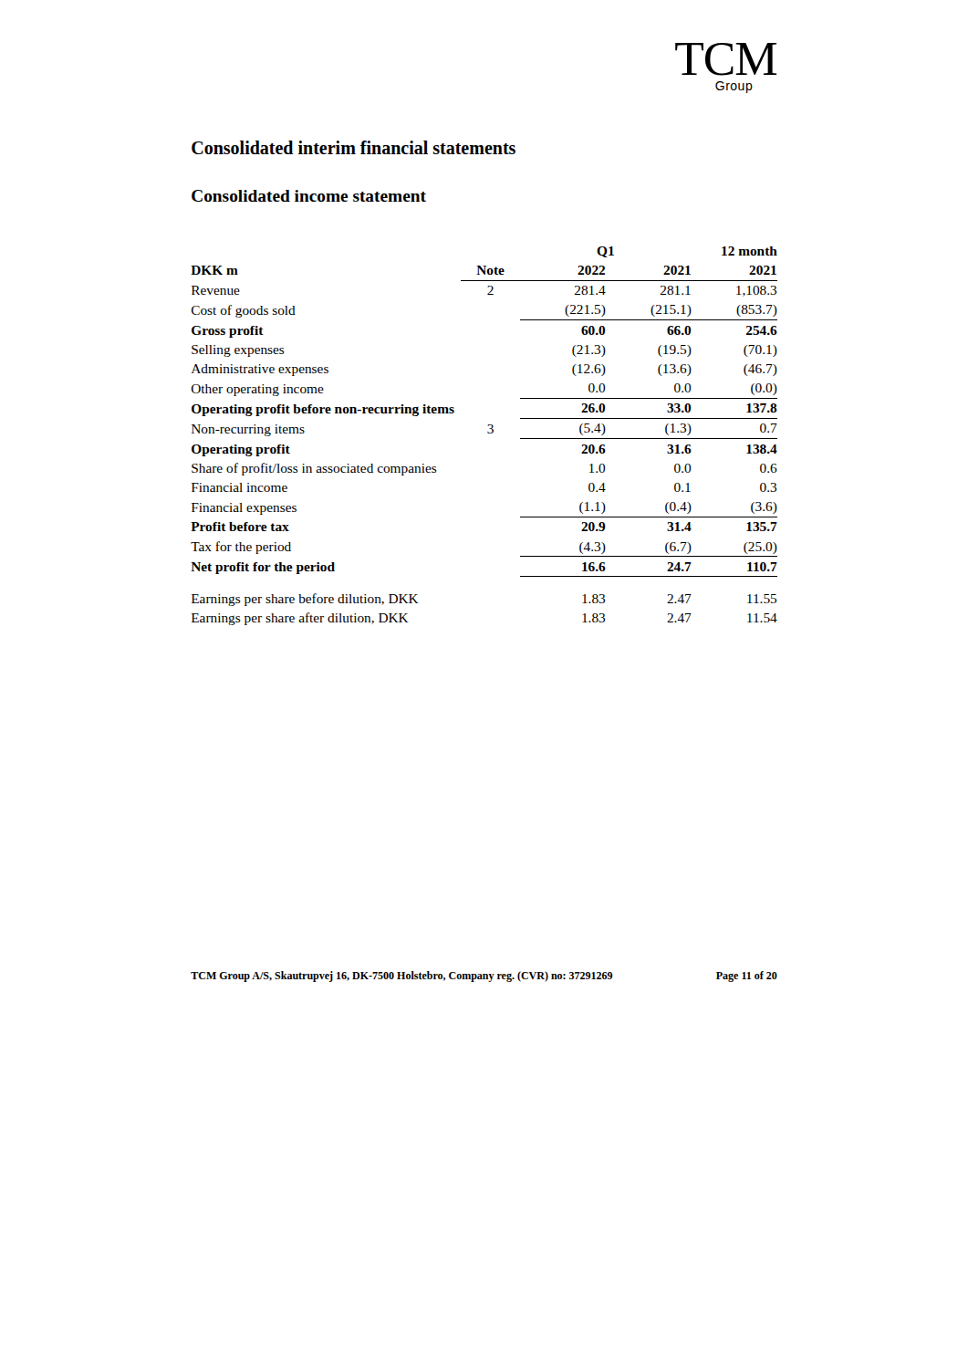TCM
Group
Consolidated interim financial statements
Consolidated income statement
| | | Q1 | 12 month |
| --- | --- | --- | --- |
| DKK m | Note | 2022 | 2021 | 2021 |
| Revenue | 2 | 281.4 | 281.1 | 1,108.3 |
| Cost of goods sold | | (221.5) | (215.1) | (853.7) |
| Gross profit | | 60.0 | 66.0 | 254.6 |
| Selling expenses | | (21.3) | (19.5) | (70.1) |
| Administrative expenses | | (12.6) | (13.6) | (46.7) |
| Other operating income | | 0.0 | 0.0 | (0.0) |
| Operating profit before non-recurring items | | 26.0 | 33.0 | 137.8 |
| Non-recurring items | 3 | (5.4) | (1.3) | 0.7 |
| Operating profit | | 20.6 | 31.6 | 138.4 |
| Share of profit/loss in associated companies | | 1.0 | 0.0 | 0.6 |
| Financial income | | 0.4 | 0.1 | 0.3 |
| Financial expenses | | (1.1) | (0.4) | (3.6) |
| Profit before tax | | 20.9 | 31.4 | 135.7 |
| Tax for the period | | (4.3) | (6.7) | (25.0) |
| Net profit for the period | | 16.6 | 24.7 | 110.7 |
| Earnings per share before dilution, DKK | | 1.83 | 2.47 | 11.55 |
| Earnings per share after dilution, DKK | | 1.83 | 2.47 | 11.54 |
TCM Group A/S, Skautrupvej 16, DK-7500 Holstebro, Company reg. (CVR) no: 37291269
Page 11 of 20